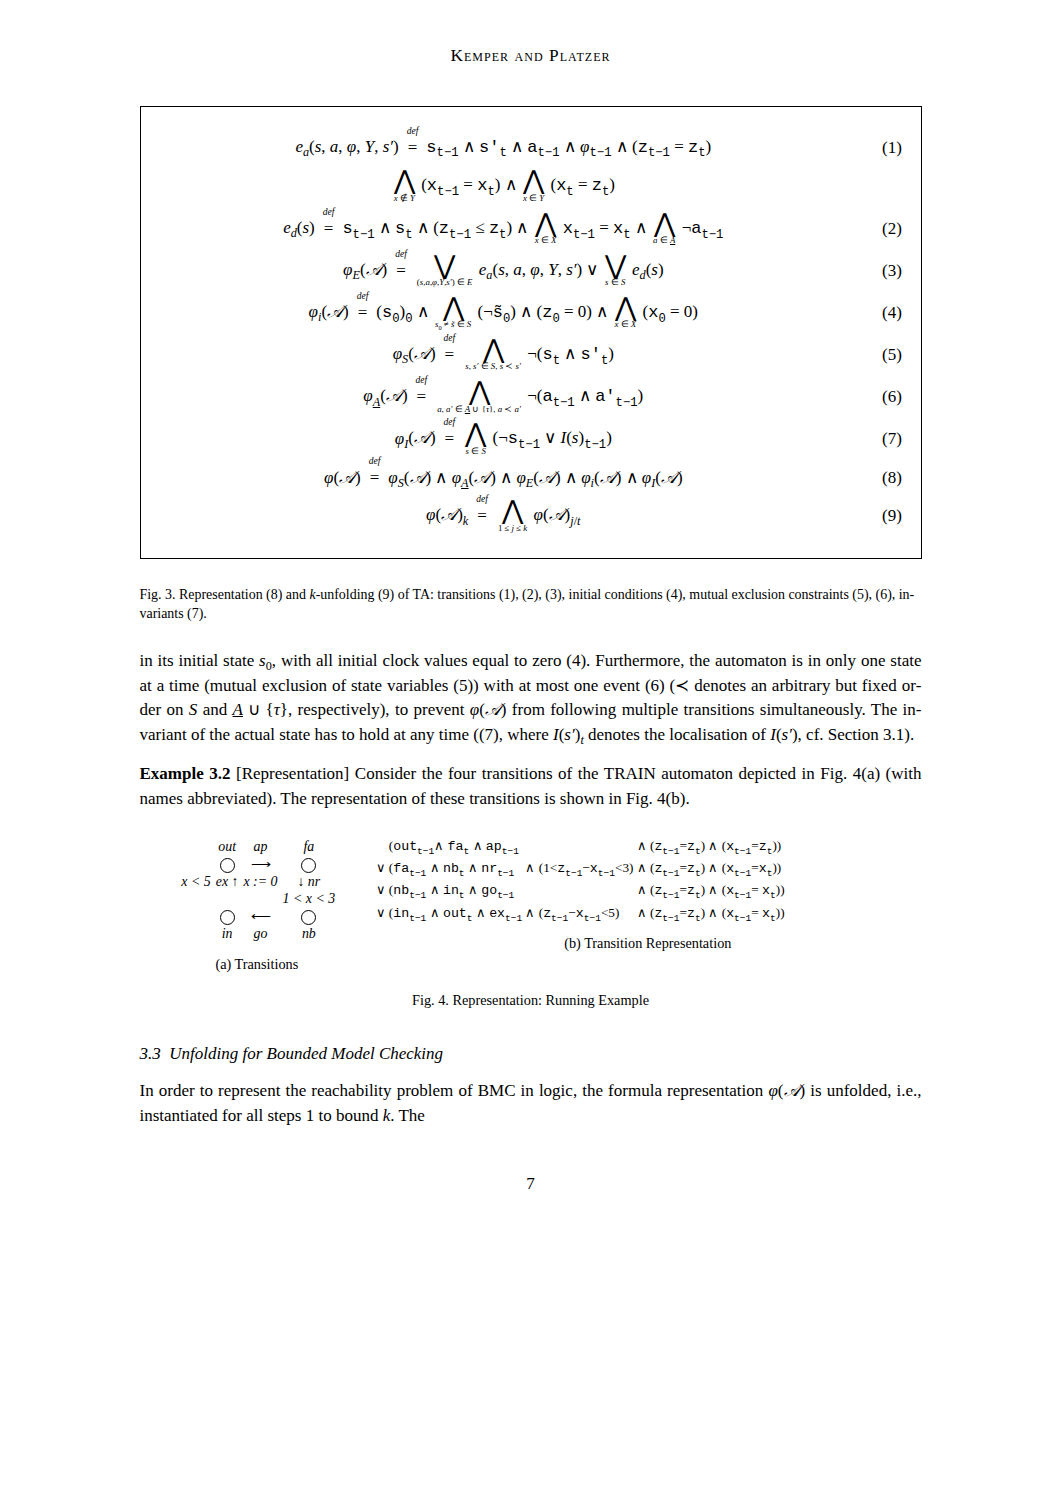Kemper and Platzer
| e a ( s , a , φ , Y , s′ ) def = s t−1 ∧ s′ t ∧ a t−1 ∧ φ t−1 ∧ ( z t−1 = z t ) | (1) |
| ⋀ x ∉ Y ( x t−1 = x t ) ∧ ⋀ x ∈ Y ( x t = z t ) | |
| e d ( s ) def = s t−1 ∧ s t ∧ ( z t−1 ≤ z t ) ∧ ⋀ x ∈ X x t−1 = x t ∧ ⋀ a ∈ A ¬ a t−1 | (2) |
| φ E ( 𝒜 ) def = ⋁ ( s , a , φ , Y , s′ ) ∈ E e a ( s , a , φ , Y , s′ ) ∨ ⋁ s ∈ S e d ( s ) | (3) |
| φ i ( 𝒜 ) def = ( s 0 ) 0 ∧ ⋀ s 0 ≠ s̃ ∈ S (¬ s̃ 0 ) ∧ ( z 0 = 0) ∧ ⋀ x ∈ X ( x 0 = 0) | (4) |
| φ S ( 𝒜 ) def = ⋀ s , s′ ∈ S , s ≺ s′ ¬( s t ∧ s′ t ) | (5) |
| φ A ( 𝒜 ) def = ⋀ a , a′ ∈ A ∪ { τ }, a ≺ a′ ¬( a t−1 ∧ a′ t−1 ) | (6) |
| φ I ( 𝒜 ) def = ⋀ s ∈ S (¬ s t−1 ∨ I ( s ) t−1 ) | (7) |
| φ ( 𝒜 ) def = φ S ( 𝒜 ) ∧ φ A ( 𝒜 ) ∧ φ E ( 𝒜 ) ∧ φ i ( 𝒜 ) ∧ φ I ( 𝒜 ) | (8) |
| φ ( 𝒜 ) k def = ⋀ 1 ≤ j ≤ k φ ( 𝒜 ) j / t | (9) |
Fig. 3. Representation (8) and k-unfolding (9) of TA: transitions (1), (2), (3), initial conditions (4), mutual exclusion constraints (5), (6), invariants (7).
in its initial state s0, with all initial clock values equal to zero (4). Furthermore, the automaton is in only one state at a time (mutual exclusion of state variables (5)) with at most one event (6) (≺ denotes an arbitrary but fixed order on S and A ∪ {τ}, respectively), to prevent φ(𝒜) from following multiple transitions simultaneously. The invariant of the actual state has to hold at any time ((7), where I(s′)t denotes the localisation of I(s′), cf. Section 3.1).
Example 3.2 [Representation] Consider the four transitions of the TRAIN automaton depicted in Fig. 4(a) (with names abbreviated). The representation of these transitions is shown in Fig. 4(b).
| / / out / ap / fa / / / / ⟶ / / / x < 5 / ex ↑ / x := 0 / ↓ nr / / / / / 1 < x < 3 / / / / ⟵ / / / / in / go / nb / (a) Transitions | / / ( out t−1 ∧ fa t ∧ ap t−1 / / ∧ ( z t−1 = z t ) ∧ ( x t−1 = z t )) / / ∨ / ( fa t−1 ∧ nb t ∧ nr t−1 / ∧ (1< z t−1 − x t−1 <3) / ∧ ( z t−1 = z t ) ∧ ( x t−1 = x t )) / / ∨ / ( nb t−1 ∧ in t ∧ go t−1 / / ∧ ( z t−1 = z t ) ∧ ( x t−1 = x t )) / / ∨ / ( in t−1 ∧ out t ∧ ex t−1 / ∧ ( z t−1 − x t−1 <5) / ∧ ( z t−1 = z t ) ∧ ( x t−1 = x t )) / (b) Transition Representation |
Fig. 4. Representation: Running Example
3.3 Unfolding for Bounded Model Checking
In order to represent the reachability problem of BMC in logic, the formula representation φ(𝒜) is unfolded, i.e., instantiated for all steps 1 to bound k. The
7